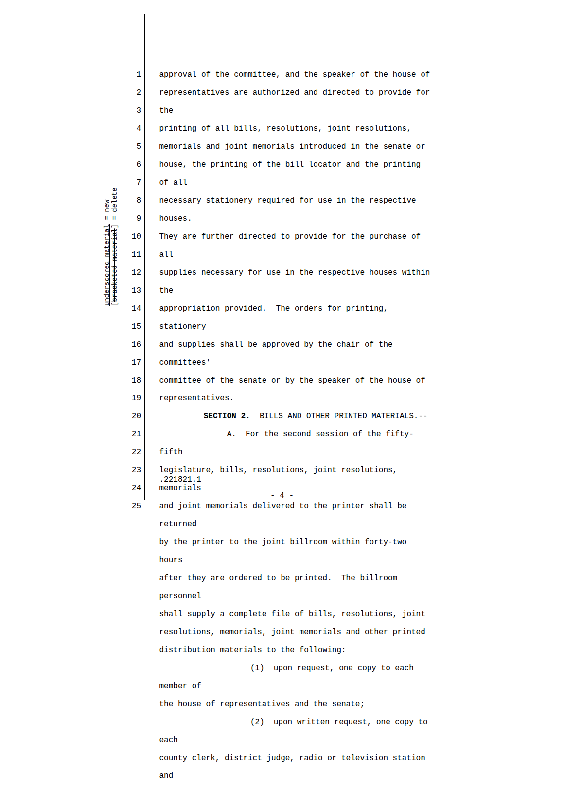underscored material = new
[bracketed material] = delete
1
2
3
4
5
6
7
8
9
10
11
12
13
14
15
16
17
18
19
20
21
22
23
24
25
approval of the committee, and the speaker of the house of
representatives are authorized and directed to provide for the
printing of all bills, resolutions, joint resolutions,
memorials and joint memorials introduced in the senate or
house, the printing of the bill locator and the printing of all
necessary stationery required for use in the respective houses.
They are further directed to provide for the purchase of all
supplies necessary for use in the respective houses within the
appropriation provided. The orders for printing, stationery
and supplies shall be approved by the chair of the committees'
committee of the senate or by the speaker of the house of
representatives.
SECTION 2. BILLS AND OTHER PRINTED MATERIALS.--
A. For the second session of the fifty-fifth
legislature, bills, resolutions, joint resolutions, memorials
and joint memorials delivered to the printer shall be returned
by the printer to the joint billroom within forty-two hours
after they are ordered to be printed. The billroom personnel
shall supply a complete file of bills, resolutions, joint
resolutions, memorials, joint memorials and other printed
distribution materials to the following:
(1) upon request, one copy to each member of
the house of representatives and the senate;
(2) upon written request, one copy to each
county clerk, district judge, radio or television station and
.221821.1
- 4 -